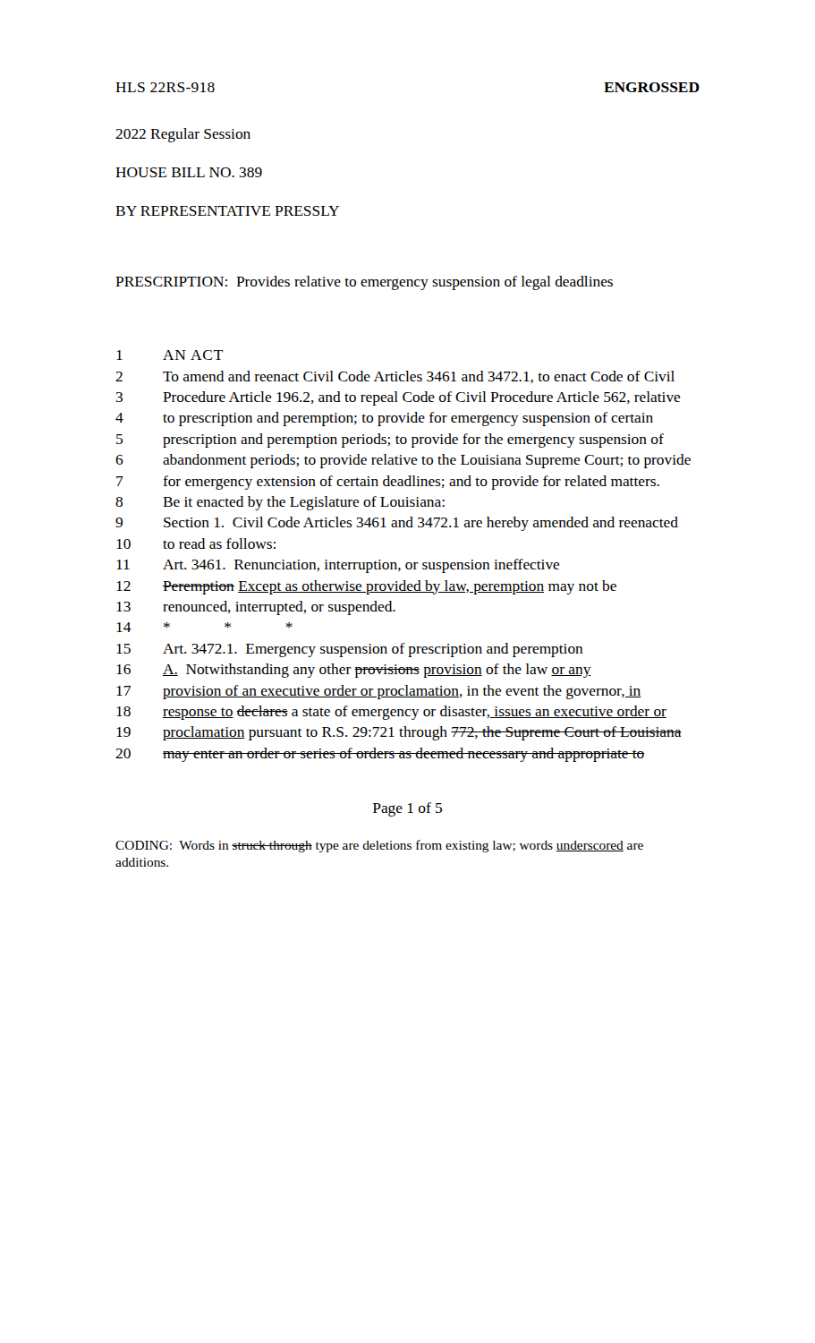HLS 22RS-918
ENGROSSED
2022 Regular Session
HOUSE BILL NO. 389
BY REPRESENTATIVE PRESSLY
PRESCRIPTION: Provides relative to emergency suspension of legal deadlines
| 1 | AN ACT |
| 2 | To amend and reenact Civil Code Articles 3461 and 3472.1, to enact Code of Civil |
| 3 | Procedure Article 196.2, and to repeal Code of Civil Procedure Article 562, relative |
| 4 | to prescription and peremption; to provide for emergency suspension of certain |
| 5 | prescription and peremption periods; to provide for the emergency suspension of |
| 6 | abandonment periods; to provide relative to the Louisiana Supreme Court; to provide |
| 7 | for emergency extension of certain deadlines; and to provide for related matters. |
| 8 | Be it enacted by the Legislature of Louisiana: |
| 9 | Section 1. Civil Code Articles 3461 and 3472.1 are hereby amended and reenacted |
| 10 | to read as follows: |
| 11 | Art. 3461. Renunciation, interruption, or suspension ineffective |
| 12 | Peremption Except as otherwise provided by law, peremption may not be |
| 13 | renounced, interrupted, or suspended. |
| 14 | * * * |
| 15 | Art. 3472.1. Emergency suspension of prescription and peremption |
| 16 | A. Notwithstanding any other provisions provision of the law or any |
| 17 | provision of an executive order or proclamation , in the event the governor , in |
| 18 | response to declares a state of emergency or disaster , issues an executive order or |
| 19 | proclamation pursuant to R.S. 29:721 through 772, the Supreme Court of Louisiana |
| 20 | may enter an order or series of orders as deemed necessary and appropriate to |
Page 1 of 5
CODING: Words in struck through type are deletions from existing law; words underscored are additions.